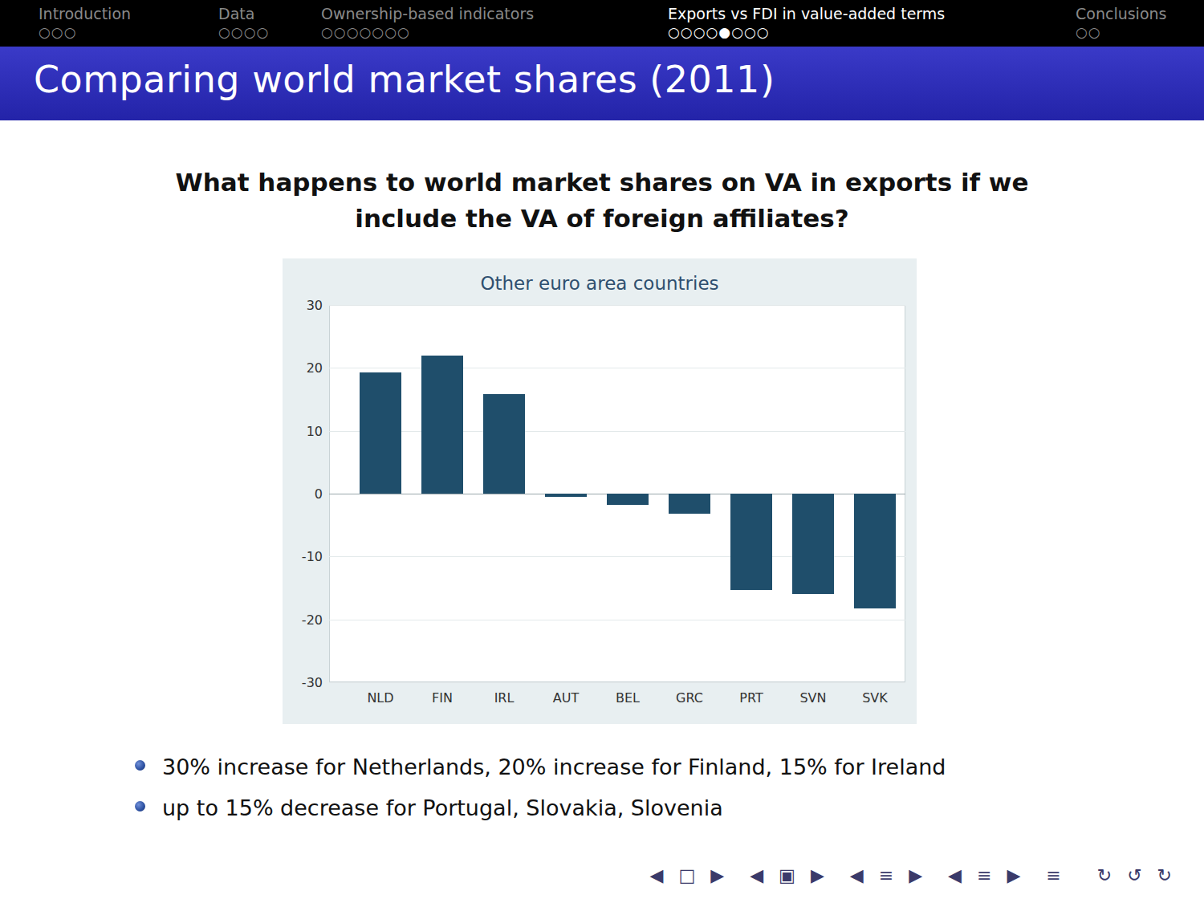Introduction○○○
Data○○○○
Ownership-based indicators○○○○○○○
Exports vs FDI in value-added terms○○○○●○○○
Conclusions○○
Comparing world market shares (2011)
What happens to world market shares on VA in exports if we
include the VA of foreign affiliates?
Other euro area countries
30
20
10
0
-10
-20
-30
NLD
FIN
IRL
AUT
BEL
GRC
PRT
SVN
SVK
30% increase for Netherlands, 20% increase for Finland, 15% for Ireland
up to 15% decrease for Portugal, Slovakia, Slovenia
◀ □ ▶ ◀ ▣ ▶ ◀ ≡ ▶ ◀ ≡ ▶ ≡ ↻ ↺ ↻